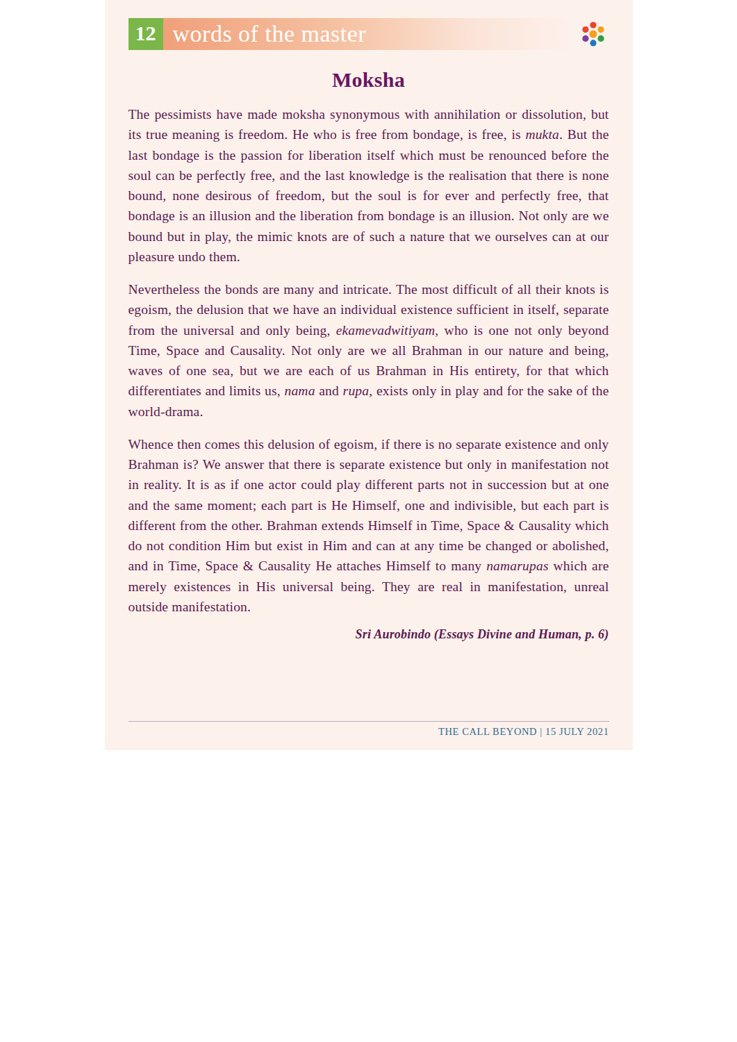12
words of the master
Moksha
The pessimists have made moksha synonymous with annihilation or dissolution, but its true meaning is freedom. He who is free from bondage, is free, is mukta. But the last bondage is the passion for liberation itself which must be renounced before the soul can be perfectly free, and the last knowledge is the realisation that there is none bound, none desirous of freedom, but the soul is for ever and perfectly free, that bondage is an illusion and the liberation from bondage is an illusion. Not only are we bound but in play, the mimic knots are of such a nature that we ourselves can at our pleasure undo them.
Nevertheless the bonds are many and intricate. The most difficult of all their knots is egoism, the delusion that we have an individual existence sufficient in itself, separate from the universal and only being, ekamevadwitiyam, who is one not only beyond Time, Space and Causality. Not only are we all Brahman in our nature and being, waves of one sea, but we are each of us Brahman in His entirety, for that which differentiates and limits us, nama and rupa, exists only in play and for the sake of the world-drama.
Whence then comes this delusion of egoism, if there is no separate existence and only Brahman is? We answer that there is separate existence but only in manifestation not in reality. It is as if one actor could play different parts not in succession but at one and the same moment; each part is He Himself, one and indivisible, but each part is different from the other. Brahman extends Himself in Time, Space & Causality which do not condition Him but exist in Him and can at any time be changed or abolished, and in Time, Space & Causality He attaches Himself to many namarupas which are merely existences in His universal being. They are real in manifestation, unreal outside manifestation.
Sri Aurobindo (Essays Divine and Human, p. 6)
The Call Beyond | 15 July 2021